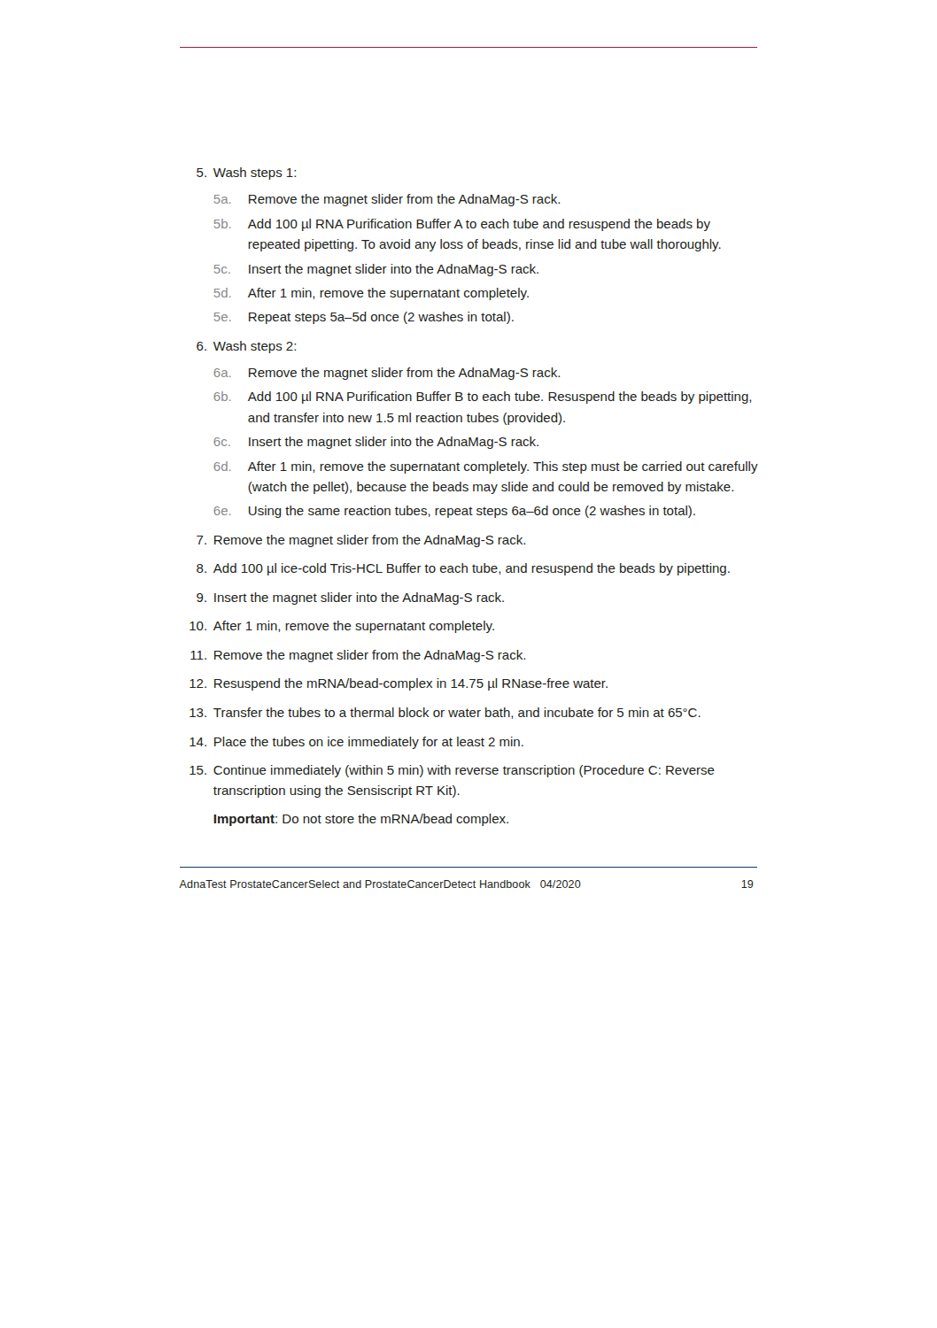Wash steps 1:
5a. Remove the magnet slider from the AdnaMag-S rack.
5b. Add 100 µl RNA Purification Buffer A to each tube and resuspend the beads by repeated pipetting. To avoid any loss of beads, rinse lid and tube wall thoroughly.
5c. Insert the magnet slider into the AdnaMag-S rack.
5d. After 1 min, remove the supernatant completely.
5e. Repeat steps 5a–5d once (2 washes in total).
Wash steps 2:
6a. Remove the magnet slider from the AdnaMag-S rack.
6b. Add 100 µl RNA Purification Buffer B to each tube. Resuspend the beads by pipetting, and transfer into new 1.5 ml reaction tubes (provided).
6c. Insert the magnet slider into the AdnaMag-S rack.
6d. After 1 min, remove the supernatant completely. This step must be carried out carefully (watch the pellet), because the beads may slide and could be removed by mistake.
6e. Using the same reaction tubes, repeat steps 6a–6d once (2 washes in total).
Remove the magnet slider from the AdnaMag-S rack.
Add 100 µl ice-cold Tris-HCL Buffer to each tube, and resuspend the beads by pipetting.
Insert the magnet slider into the AdnaMag-S rack.
After 1 min, remove the supernatant completely.
Remove the magnet slider from the AdnaMag-S rack.
Resuspend the mRNA/bead-complex in 14.75 µl RNase-free water.
Transfer the tubes to a thermal block or water bath, and incubate for 5 min at 65°C.
Place the tubes on ice immediately for at least 2 min.
Continue immediately (within 5 min) with reverse transcription (Procedure C: Reverse transcription using the Sensiscript RT Kit).
Important: Do not store the mRNA/bead complex.
AdnaTest ProstateCancerSelect and ProstateCancerDetect Handbook 04/2020
19